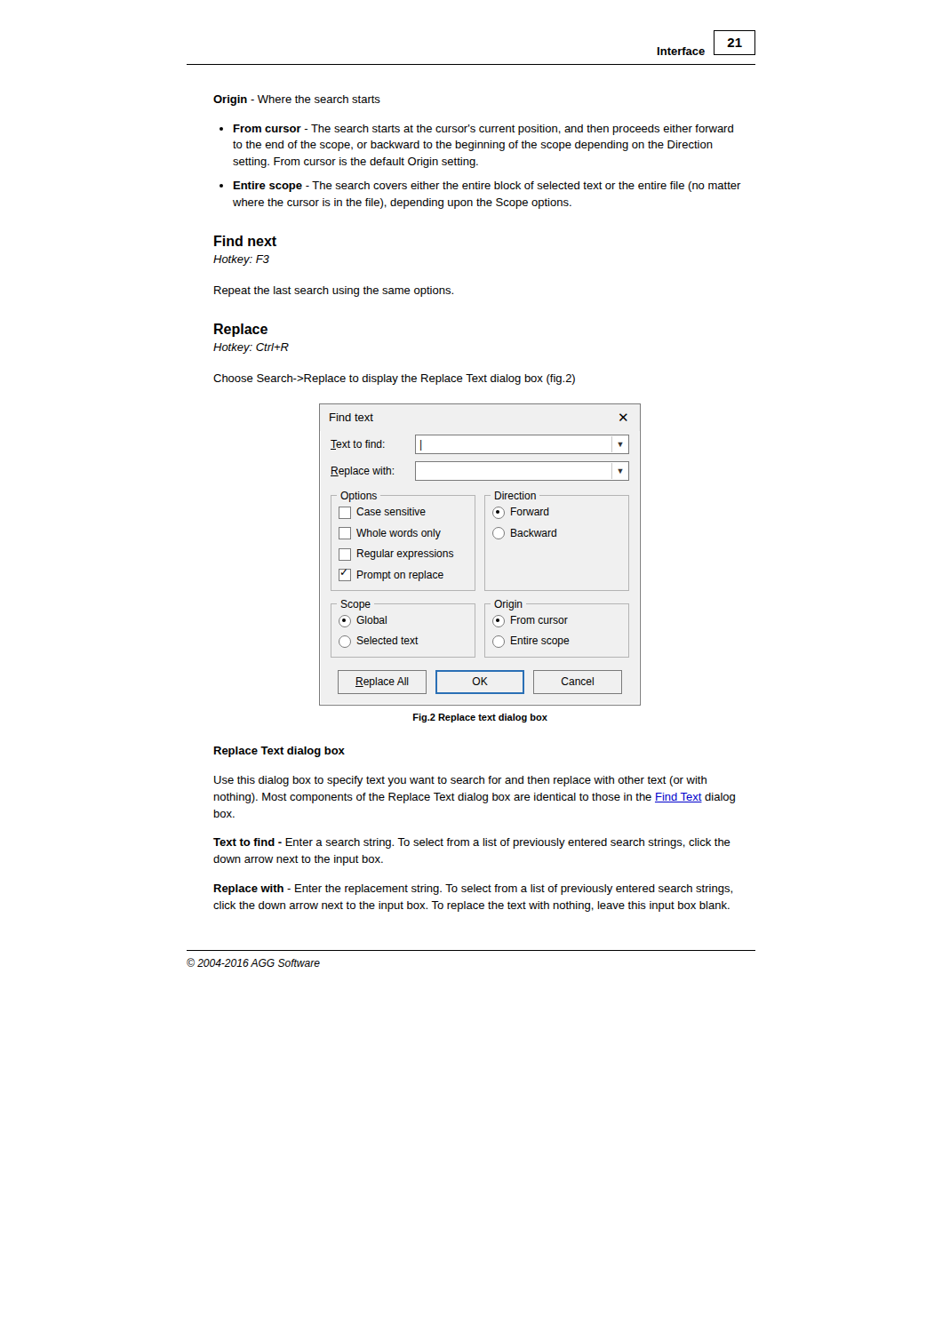Interface
21
Origin - Where the search starts
From cursor - The search starts at the cursor's current position, and then proceeds either forward to the end of the scope, or backward to the beginning of the scope depending on the Direction setting. From cursor is the default Origin setting.
Entire scope - The search covers either the entire block of selected text or the entire file (no matter where the cursor is in the file), depending upon the Scope options.
Find next
Hotkey: F3
Repeat the last search using the same options.
Replace
Hotkey: Ctrl+R
Choose Search->Replace to display the Replace Text dialog box (fig.2)
Find text ✕
Text to find:
|
▼
Replace with:
▼
Options
Case sensitive
Whole words only
Regular expressions
Prompt on replace
Direction
Forward
Backward
Scope
Global
Selected text
Origin
From cursor
Entire scope
Replace All
OK
Cancel
Fig.2 Replace text dialog box
Replace Text dialog box
Use this dialog box to specify text you want to search for and then replace with other text (or with nothing). Most components of the Replace Text dialog box are identical to those in the Find Text dialog box.
Text to find - Enter a search string. To select from a list of previously entered search strings, click the down arrow next to the input box.
Replace with - Enter the replacement string. To select from a list of previously entered search strings, click the down arrow next to the input box. To replace the text with nothing, leave this input box blank.
© 2004-2016 AGG Software